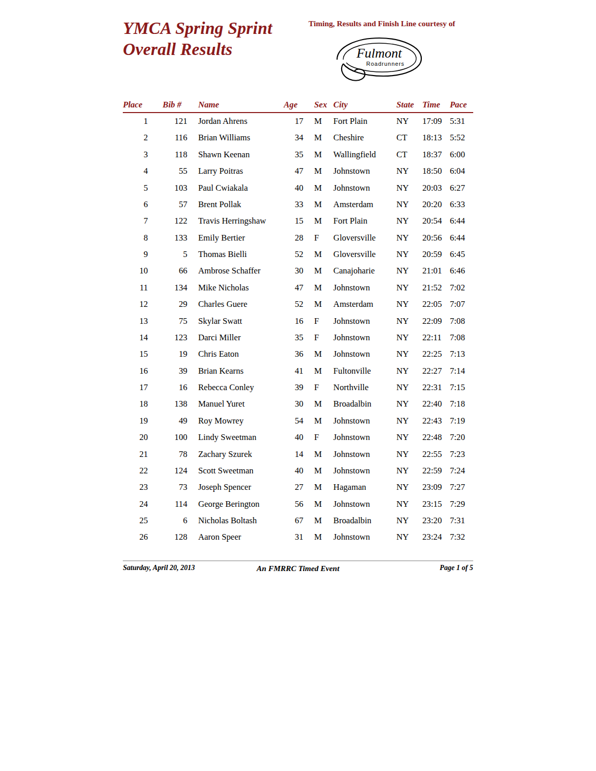YMCA Spring SprintOverall Results
Timing, Results and Finish Line courtesy of
Fulmont Roadrunners
| Place | Bib # | Name | Age | Sex | City | State | Time | Pace |
| --- | --- | --- | --- | --- | --- | --- | --- | --- |
| 1 | 121 | Jordan Ahrens | 17 | M | Fort Plain | NY | 17:09 | 5:31 |
| 2 | 116 | Brian Williams | 34 | M | Cheshire | CT | 18:13 | 5:52 |
| 3 | 118 | Shawn Keenan | 35 | M | Wallingfield | CT | 18:37 | 6:00 |
| 4 | 55 | Larry Poitras | 47 | M | Johnstown | NY | 18:50 | 6:04 |
| 5 | 103 | Paul Cwiakala | 40 | M | Johnstown | NY | 20:03 | 6:27 |
| 6 | 57 | Brent Pollak | 33 | M | Amsterdam | NY | 20:20 | 6:33 |
| 7 | 122 | Travis Herringshaw | 15 | M | Fort Plain | NY | 20:54 | 6:44 |
| 8 | 133 | Emily Bertier | 28 | F | Gloversville | NY | 20:56 | 6:44 |
| 9 | 5 | Thomas Bielli | 52 | M | Gloversville | NY | 20:59 | 6:45 |
| 10 | 66 | Ambrose Schaffer | 30 | M | Canajoharie | NY | 21:01 | 6:46 |
| 11 | 134 | Mike Nicholas | 47 | M | Johnstown | NY | 21:52 | 7:02 |
| 12 | 29 | Charles Guere | 52 | M | Amsterdam | NY | 22:05 | 7:07 |
| 13 | 75 | Skylar Swatt | 16 | F | Johnstown | NY | 22:09 | 7:08 |
| 14 | 123 | Darci Miller | 35 | F | Johnstown | NY | 22:11 | 7:08 |
| 15 | 19 | Chris Eaton | 36 | M | Johnstown | NY | 22:25 | 7:13 |
| 16 | 39 | Brian Kearns | 41 | M | Fultonville | NY | 22:27 | 7:14 |
| 17 | 16 | Rebecca Conley | 39 | F | Northville | NY | 22:31 | 7:15 |
| 18 | 138 | Manuel Yuret | 30 | M | Broadalbin | NY | 22:40 | 7:18 |
| 19 | 49 | Roy Mowrey | 54 | M | Johnstown | NY | 22:43 | 7:19 |
| 20 | 100 | Lindy Sweetman | 40 | F | Johnstown | NY | 22:48 | 7:20 |
| 21 | 78 | Zachary Szurek | 14 | M | Johnstown | NY | 22:55 | 7:23 |
| 22 | 124 | Scott Sweetman | 40 | M | Johnstown | NY | 22:59 | 7:24 |
| 23 | 73 | Joseph Spencer | 27 | M | Hagaman | NY | 23:09 | 7:27 |
| 24 | 114 | George Berington | 56 | M | Johnstown | NY | 23:15 | 7:29 |
| 25 | 6 | Nicholas Boltash | 67 | M | Broadalbin | NY | 23:20 | 7:31 |
| 26 | 128 | Aaron Speer | 31 | M | Johnstown | NY | 23:24 | 7:32 |
Saturday, April 20, 2013
An FMRRC Timed Event
Page 1 of 5